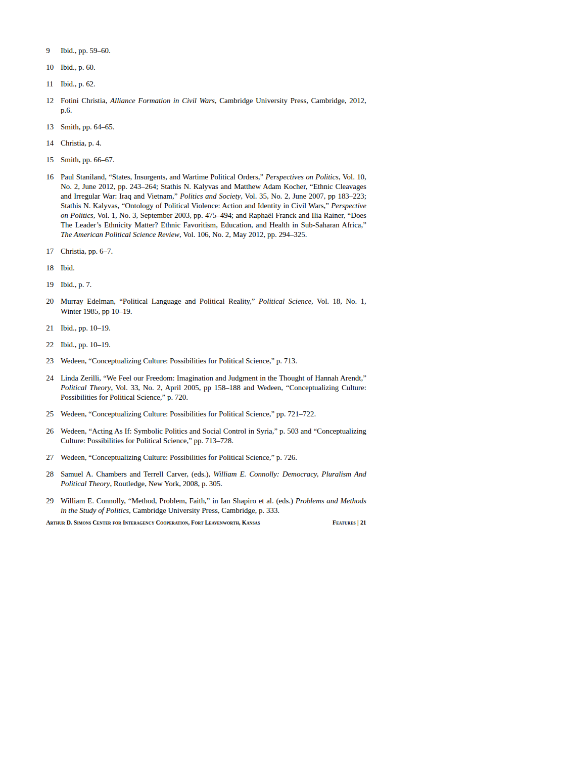9
Ibid., pp. 59–60.
10
Ibid., p. 60.
11
Ibid., p. 62.
12
Fotini Christia, Alliance Formation in Civil Wars, Cambridge University Press, Cambridge, 2012, p.6.
13
Smith, pp. 64–65.
14
Christia, p. 4.
15
Smith, pp. 66–67.
16
Paul Staniland, “States, Insurgents, and Wartime Political Orders,” Perspectives on Politics, Vol. 10, No. 2, June 2012, pp. 243–264; Stathis N. Kalyvas and Matthew Adam Kocher, “Ethnic Cleavages and Irregular War: Iraq and Vietnam,” Politics and Society, Vol. 35, No. 2, June 2007, pp 183–223; Stathis N. Kalyvas, “Ontology of Political Violence: Action and Identity in Civil Wars,” Perspective on Politics, Vol. 1, No. 3, September 2003, pp. 475–494; and Raphaël Franck and Ilia Rainer, “Does The Leader’s Ethnicity Matter? Ethnic Favoritism, Education, and Health in Sub-Saharan Africa,” The American Political Science Review, Vol. 106, No. 2, May 2012, pp. 294–325.
17
Christia, pp. 6–7.
18
Ibid.
19
Ibid., p. 7.
20
Murray Edelman, “Political Language and Political Reality,” Political Science, Vol. 18, No. 1, Winter 1985, pp 10–19.
21
Ibid., pp. 10–19.
22
Ibid., pp. 10–19.
23
Wedeen, “Conceptualizing Culture: Possibilities for Political Science,” p. 713.
24
Linda Zerilli, “We Feel our Freedom: Imagination and Judgment in the Thought of Hannah Arendt,” Political Theory, Vol. 33, No. 2, April 2005, pp 158–188 and Wedeen, “Conceptualizing Culture: Possibilities for Political Science,” p. 720.
25
Wedeen, “Conceptualizing Culture: Possibilities for Political Science,” pp. 721–722.
26
Wedeen, “Acting As If: Symbolic Politics and Social Control in Syria,” p. 503 and “Conceptualizing Culture: Possibilities for Political Science,” pp. 713–728.
27
Wedeen, “Conceptualizing Culture: Possibilities for Political Science,” p. 726.
28
Samuel A. Chambers and Terrell Carver, (eds.), William E. Connolly: Democracy, Pluralism And Political Theory, Routledge, New York, 2008, p. 305.
29
William E. Connolly, “Method, Problem, Faith,” in Ian Shapiro et al. (eds.) Problems and Methods in the Study of Politics, Cambridge University Press, Cambridge, p. 333.
Arthur D. Simons Center for Interagency Cooperation, Fort Leavenworth, Kansas
Features | 21